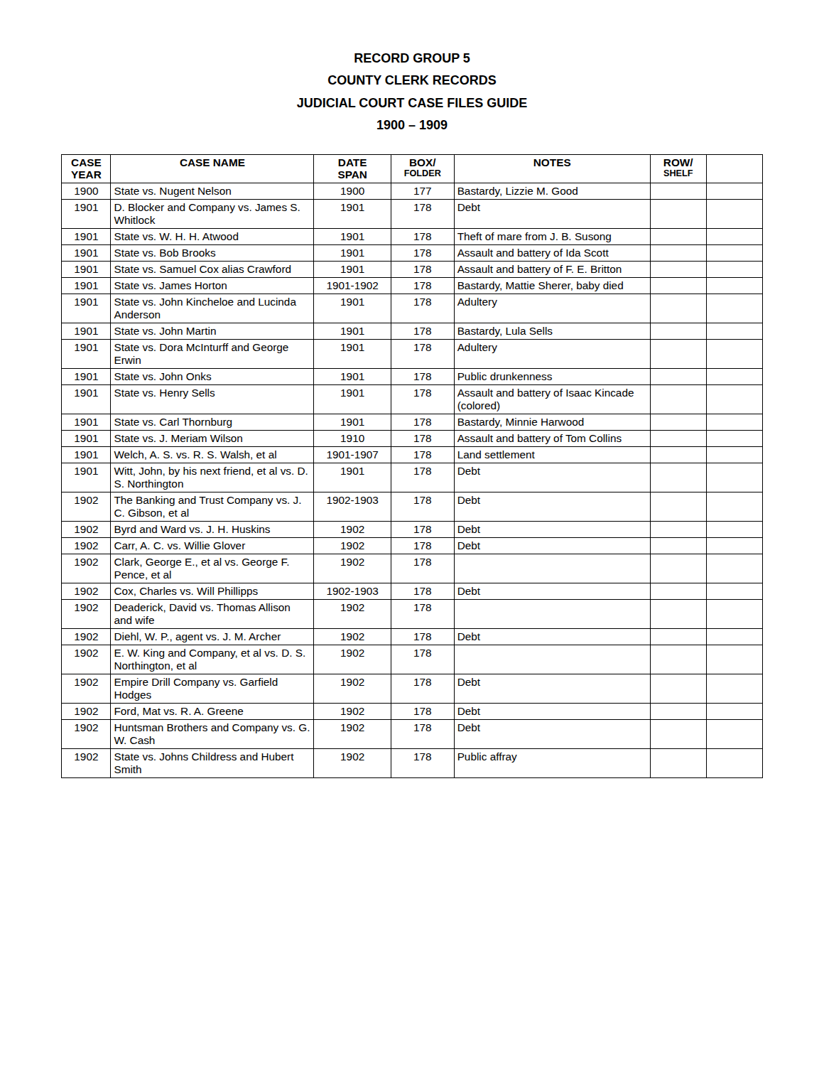RECORD GROUP 5
COUNTY CLERK RECORDS
JUDICIAL COURT CASE FILES GUIDE
1900 – 1909
Judicial Court Case Files Guide, 1900–1909
| CASE YEAR | CASE NAME | DATE SPAN | BOX/ FOLDER | NOTES | ROW/ SHELF | |
| --- | --- | --- | --- | --- | --- | --- |
| 1900 | State vs. Nugent Nelson | 1900 | 177 | Bastardy, Lizzie M. Good | | |
| 1901 | D. Blocker and Company vs. James S. Whitlock | 1901 | 178 | Debt | | |
| 1901 | State vs. W. H. H. Atwood | 1901 | 178 | Theft of mare from J. B. Susong | | |
| 1901 | State vs. Bob Brooks | 1901 | 178 | Assault and battery of Ida Scott | | |
| 1901 | State vs. Samuel Cox alias Crawford | 1901 | 178 | Assault and battery of F. E. Britton | | |
| 1901 | State vs. James Horton | 1901-1902 | 178 | Bastardy, Mattie Sherer, baby died | | |
| 1901 | State vs. John Kincheloe and Lucinda Anderson | 1901 | 178 | Adultery | | |
| 1901 | State vs. John Martin | 1901 | 178 | Bastardy, Lula Sells | | |
| 1901 | State vs. Dora McInturff and George Erwin | 1901 | 178 | Adultery | | |
| 1901 | State vs. John Onks | 1901 | 178 | Public drunkenness | | |
| 1901 | State vs. Henry Sells | 1901 | 178 | Assault and battery of Isaac Kincade (colored) | | |
| 1901 | State vs. Carl Thornburg | 1901 | 178 | Bastardy, Minnie Harwood | | |
| 1901 | State vs. J. Meriam Wilson | 1910 | 178 | Assault and battery of Tom Collins | | |
| 1901 | Welch, A. S. vs. R. S. Walsh, et al | 1901-1907 | 178 | Land settlement | | |
| 1901 | Witt, John, by his next friend, et al vs. D. S. Northington | 1901 | 178 | Debt | | |
| 1902 | The Banking and Trust Company vs. J. C. Gibson, et al | 1902-1903 | 178 | Debt | | |
| 1902 | Byrd and Ward vs. J. H. Huskins | 1902 | 178 | Debt | | |
| 1902 | Carr, A. C. vs. Willie Glover | 1902 | 178 | Debt | | |
| 1902 | Clark, George E., et al vs. George F. Pence, et al | 1902 | 178 | | | |
| 1902 | Cox, Charles vs. Will Phillipps | 1902-1903 | 178 | Debt | | |
| 1902 | Deaderick, David vs. Thomas Allison and wife | 1902 | 178 | | | |
| 1902 | Diehl, W. P., agent vs. J. M. Archer | 1902 | 178 | Debt | | |
| 1902 | E. W. King and Company, et al vs. D. S. Northington, et al | 1902 | 178 | | | |
| 1902 | Empire Drill Company vs. Garfield Hodges | 1902 | 178 | Debt | | |
| 1902 | Ford, Mat vs. R. A. Greene | 1902 | 178 | Debt | | |
| 1902 | Huntsman Brothers and Company vs. G. W. Cash | 1902 | 178 | Debt | | |
| 1902 | State vs. Johns Childress and Hubert Smith | 1902 | 178 | Public affray | | |